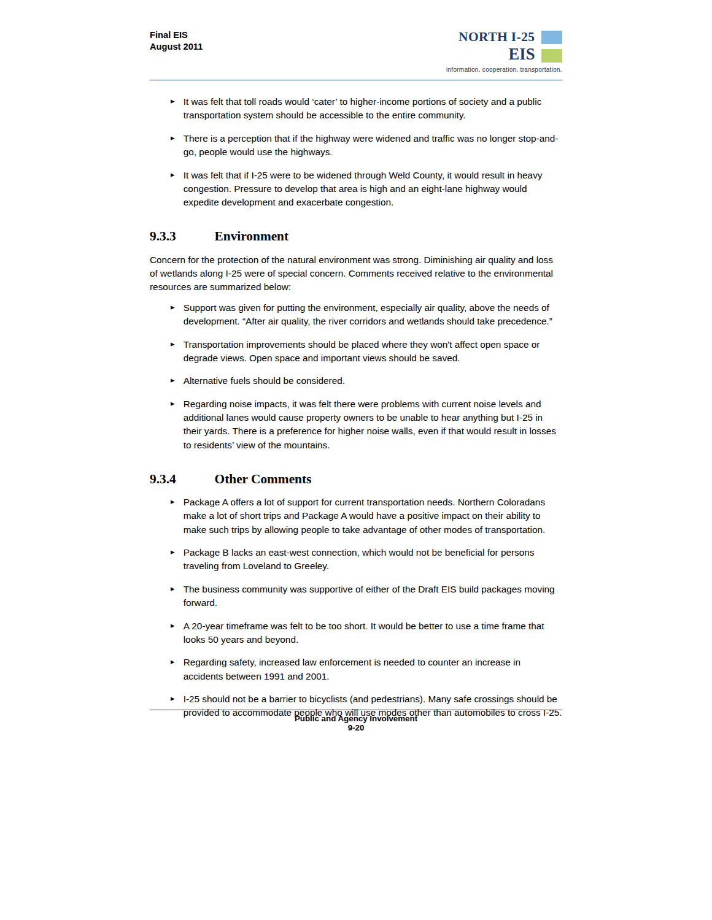Final EIS
August 2011
NORTH I-25
EIS
information. cooperation. transportation.
It was felt that toll roads would ‘cater’ to higher-income portions of society and a public transportation system should be accessible to the entire community.
There is a perception that if the highway were widened and traffic was no longer stop-and-go, people would use the highways.
It was felt that if I-25 were to be widened through Weld County, it would result in heavy congestion. Pressure to develop that area is high and an eight-lane highway would expedite development and exacerbate congestion.
9.3.3 Environment
Concern for the protection of the natural environment was strong. Diminishing air quality and loss of wetlands along I-25 were of special concern. Comments received relative to the environmental resources are summarized below:
Support was given for putting the environment, especially air quality, above the needs of development. “After air quality, the river corridors and wetlands should take precedence.”
Transportation improvements should be placed where they won't affect open space or degrade views. Open space and important views should be saved.
Alternative fuels should be considered.
Regarding noise impacts, it was felt there were problems with current noise levels and additional lanes would cause property owners to be unable to hear anything but I-25 in their yards. There is a preference for higher noise walls, even if that would result in losses to residents’ view of the mountains.
9.3.4 Other Comments
Package A offers a lot of support for current transportation needs. Northern Coloradans make a lot of short trips and Package A would have a positive impact on their ability to make such trips by allowing people to take advantage of other modes of transportation.
Package B lacks an east-west connection, which would not be beneficial for persons traveling from Loveland to Greeley.
The business community was supportive of either of the Draft EIS build packages moving forward.
A 20-year timeframe was felt to be too short. It would be better to use a time frame that looks 50 years and beyond.
Regarding safety, increased law enforcement is needed to counter an increase in accidents between 1991 and 2001.
I-25 should not be a barrier to bicyclists (and pedestrians). Many safe crossings should be provided to accommodate people who will use modes other than automobiles to cross I-25.
Public and Agency Involvement
9-20